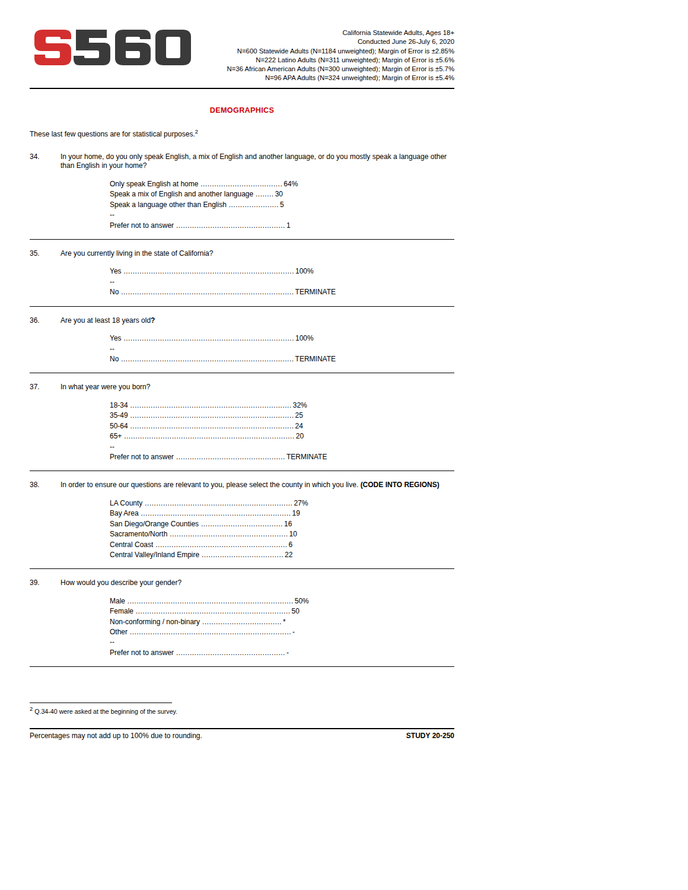California Statewide Adults, Ages 18+
Conducted June 26-July 6, 2020
N=600 Statewide Adults (N=1184 unweighted); Margin of Error is ±2.85%
N=222 Latino Adults (N=311 unweighted); Margin of Error is ±5.6%
N=36 African American Adults (N=300 unweighted); Margin of Error is ±5.7%
N=96 APA Adults (N=324 unweighted); Margin of Error is ±5.4%
DEMOGRAPHICS
These last few questions are for statistical purposes.2
34.
In your home, do you only speak English, a mix of English and another language, or do you mostly speak a language other than English in your home?
Only speak English at home .................................... 64%
Speak a mix of English and another language ........ 30
Speak a language other than English ...................... 5
--
Prefer not to answer ................................................ 1
35.
Are you currently living in the state of California?
Yes ........................................................................... 100%
--
No ............................................................................ TERMINATE
36.
Are you at least 18 years old?
Yes ........................................................................... 100%
--
No ............................................................................ TERMINATE
37.
In what year were you born?
18-34 ....................................................................... 32%
35-49 ........................................................................ 25
50-64 ........................................................................ 24
65+ ........................................................................... 20
--
Prefer not to answer ................................................ TERMINATE
38.
In order to ensure our questions are relevant to you, please select the county in which you live. (CODE INTO REGIONS)
LA County ................................................................. 27%
Bay Area .................................................................. 19
San Diego/Orange Counties .................................... 16
Sacramento/North .................................................... 10
Central Coast .......................................................... 6
Central Valley/Inland Empire .................................... 22
39.
How would you describe your gender?
Male ......................................................................... 50%
Female .................................................................... 50
Non-conforming / non-binary ...................................*
Other .......................................................................-
--
Prefer not to answer ................................................-
2 Q.34-40 were asked at the beginning of the survey.
Percentages may not add up to 100% due to rounding.
STUDY 20-250